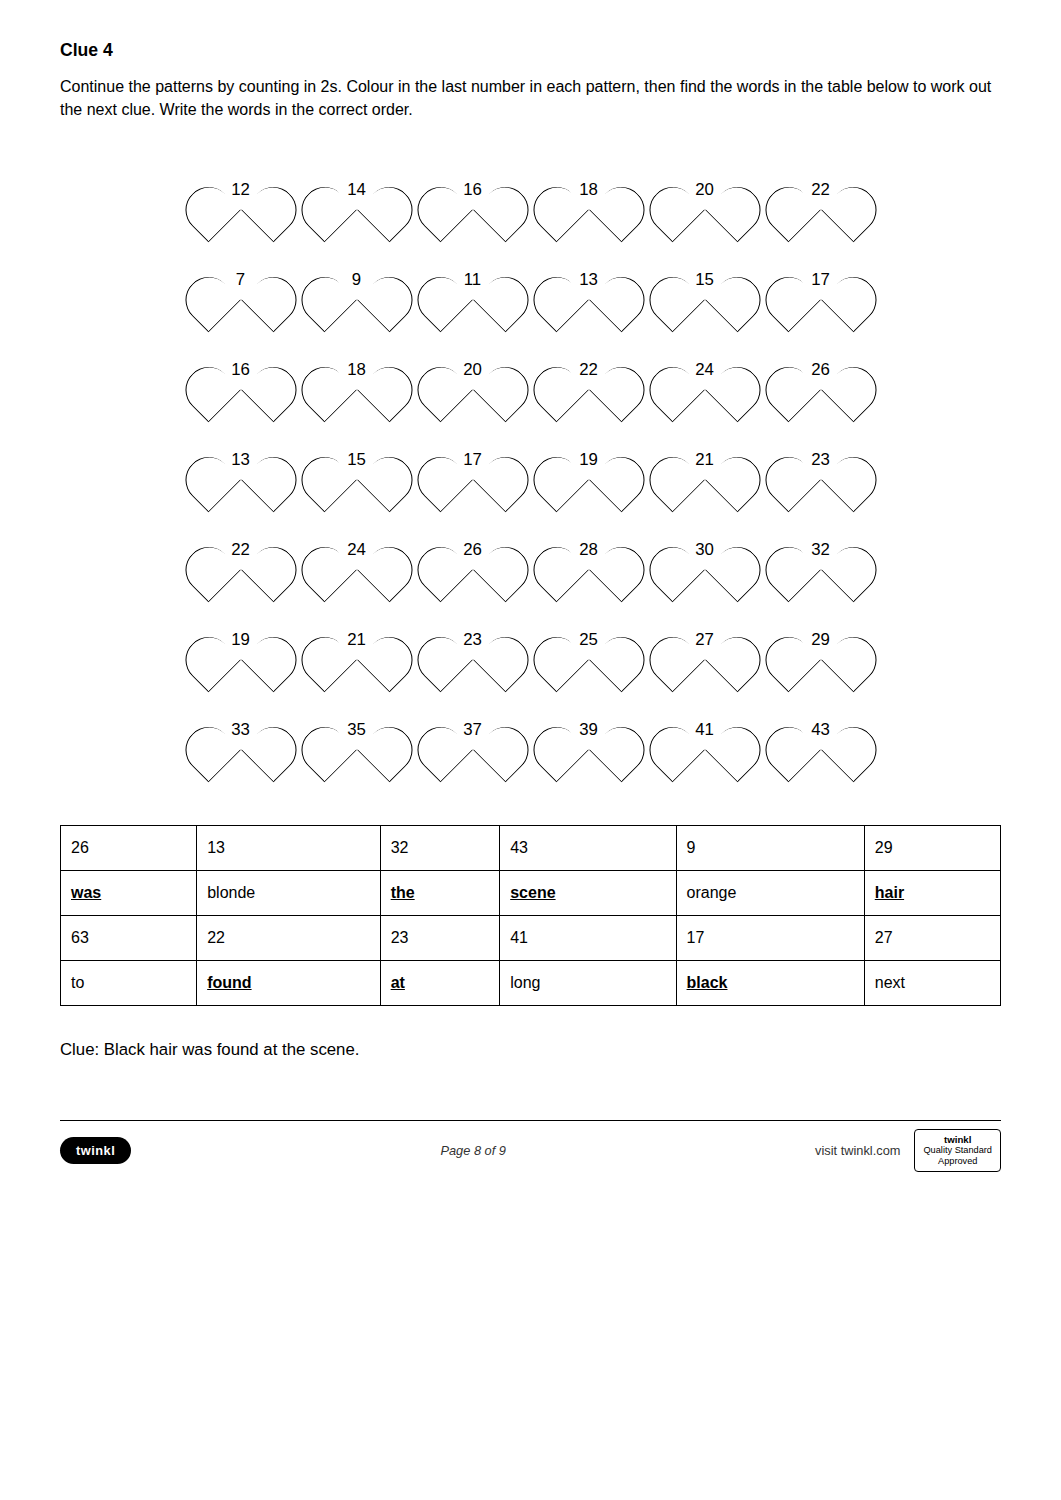Clue 4
Continue the patterns by counting in 2s. Colour in the last number in each pattern, then find the words in the table below to work out the next clue. Write the words in the correct order.
| 12 | 14 | 16 | 18 | 20 | 22 |
| 7 | 9 | 11 | 13 | 15 | 17 |
| 16 | 18 | 20 | 22 | 24 | 26 |
| 13 | 15 | 17 | 19 | 21 | 23 |
| 22 | 24 | 26 | 28 | 30 | 32 |
| 19 | 21 | 23 | 25 | 27 | 29 |
| 33 | 35 | 37 | 39 | 41 | 43 |
| 26 | 13 | 32 | 43 | 9 | 29 |
| was | blonde | the | scene | orange | hair |
| 63 | 22 | 23 | 41 | 17 | 27 |
| to | found | at | long | black | next |
Clue: Black hair was found at the scene.
twinkl
Page 8 of 9
visit twinkl.com
twinkl Quality Standard
Approved